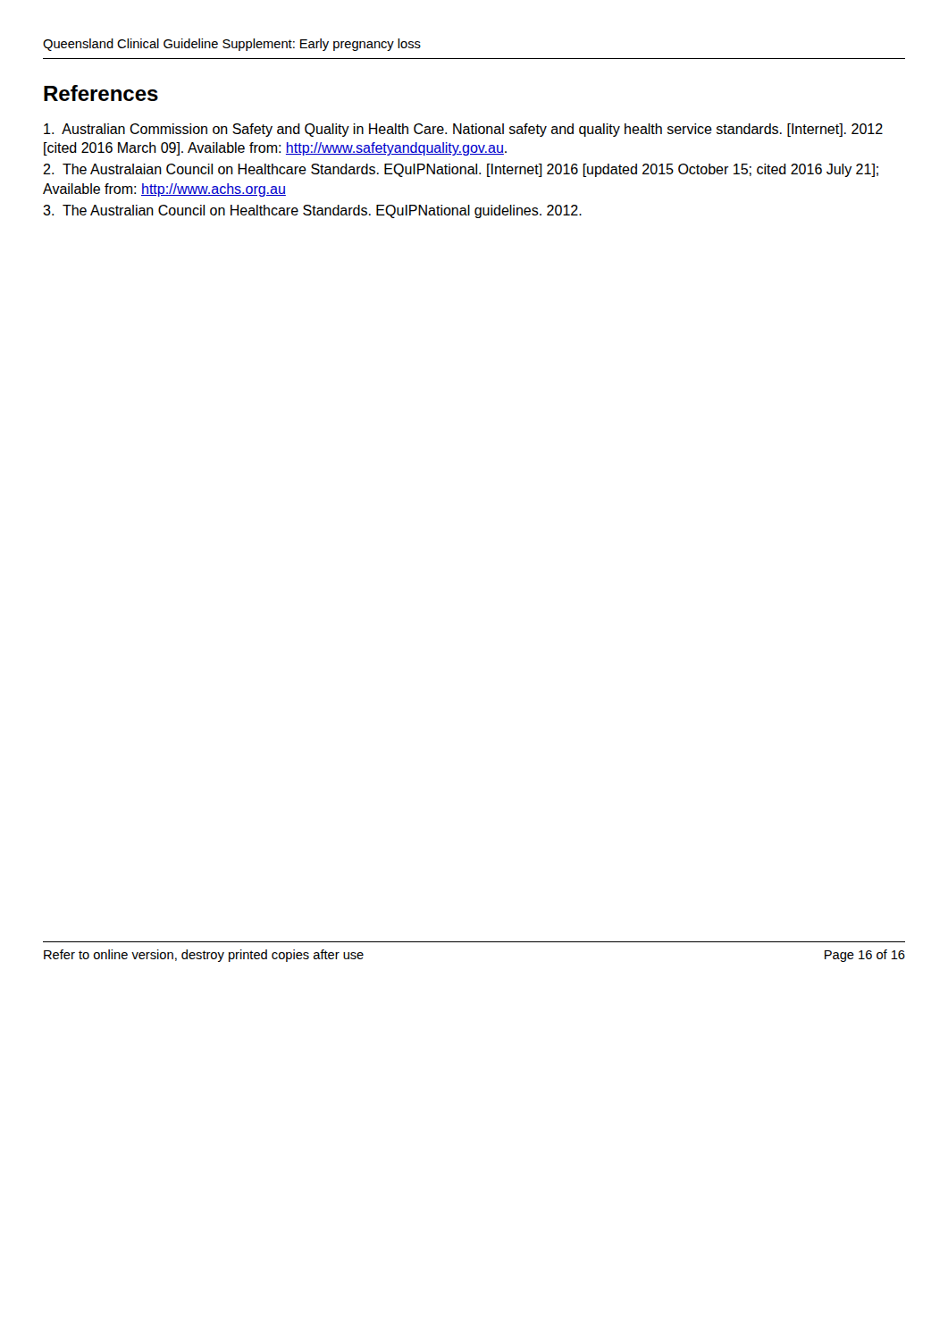Queensland Clinical Guideline Supplement: Early pregnancy loss
References
1. Australian Commission on Safety and Quality in Health Care. National safety and quality health service standards. [Internet]. 2012 [cited 2016 March 09]. Available from: http://www.safetyandquality.gov.au.
2. The Australaian Council on Healthcare Standards. EQuIPNational. [Internet] 2016 [updated 2015 October 15; cited 2016 July 21]; Available from: http://www.achs.org.au
3. The Australian Council on Healthcare Standards. EQuIPNational guidelines. 2012.
Refer to online version, destroy printed copies after use Page 16 of 16